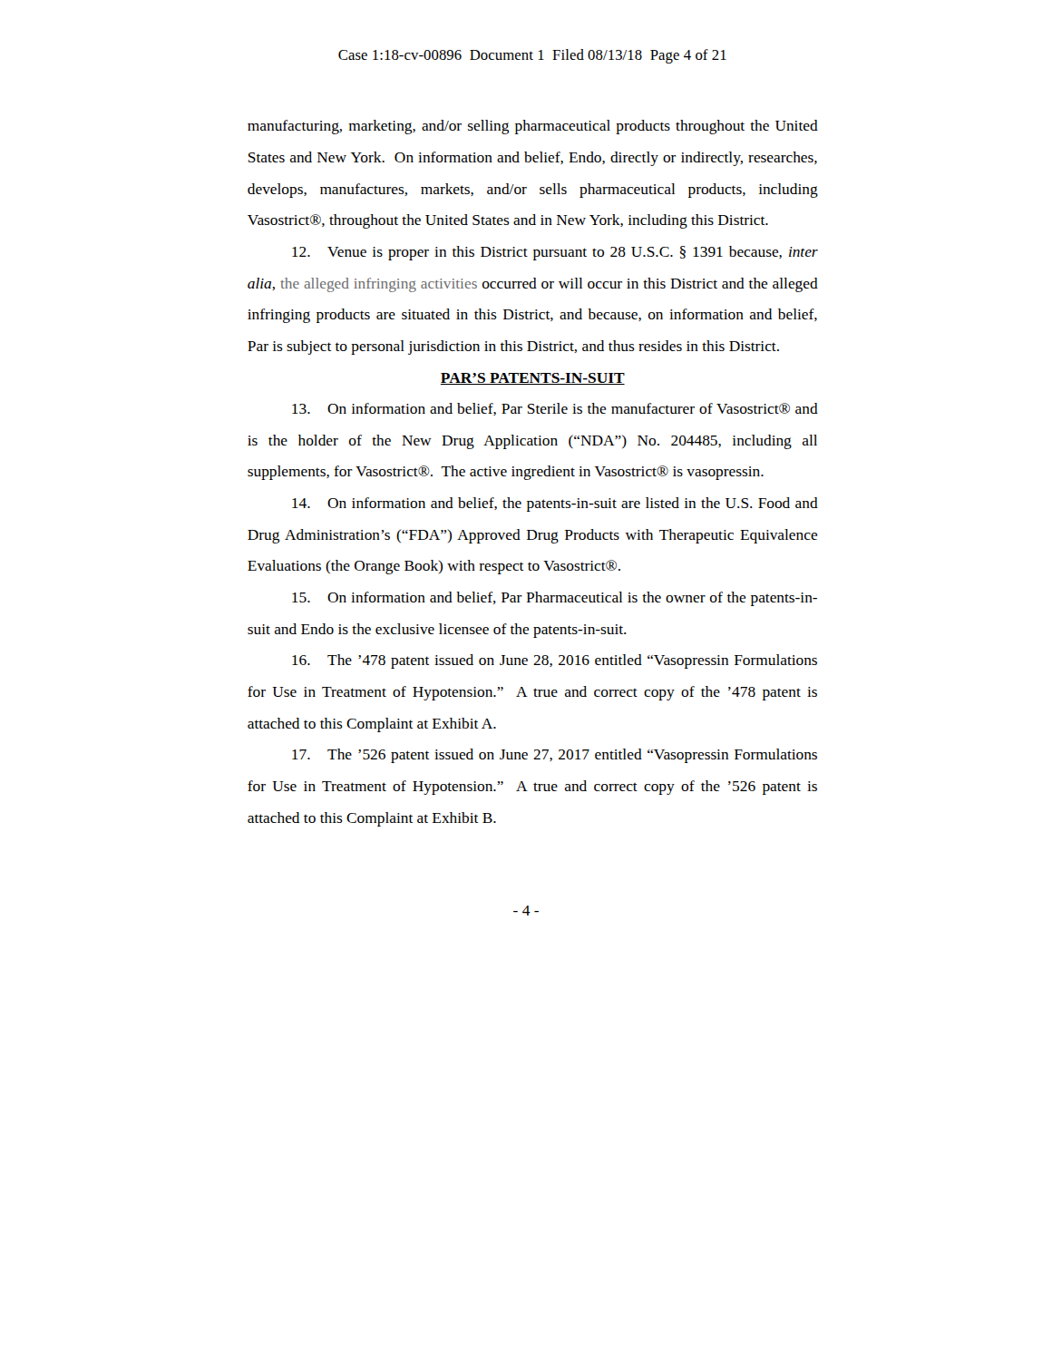Case 1:18-cv-00896 Document 1 Filed 08/13/18 Page 4 of 21
manufacturing, marketing, and/or selling pharmaceutical products throughout the United States and New York. On information and belief, Endo, directly or indirectly, researches, develops, manufactures, markets, and/or sells pharmaceutical products, including Vasostrict®, throughout the United States and in New York, including this District.
12. Venue is proper in this District pursuant to 28 U.S.C. § 1391 because, inter alia, the alleged infringing activities occurred or will occur in this District and the alleged infringing products are situated in this District, and because, on information and belief, Par is subject to personal jurisdiction in this District, and thus resides in this District.
PAR’S PATENTS-IN-SUIT
13. On information and belief, Par Sterile is the manufacturer of Vasostrict® and is the holder of the New Drug Application (“NDA”) No. 204485, including all supplements, for Vasostrict®. The active ingredient in Vasostrict® is vasopressin.
14. On information and belief, the patents-in-suit are listed in the U.S. Food and Drug Administration’s (“FDA”) Approved Drug Products with Therapeutic Equivalence Evaluations (the Orange Book) with respect to Vasostrict®.
15. On information and belief, Par Pharmaceutical is the owner of the patents-in-suit and Endo is the exclusive licensee of the patents-in-suit.
16. The ’478 patent issued on June 28, 2016 entitled “Vasopressin Formulations for Use in Treatment of Hypotension.” A true and correct copy of the ’478 patent is attached to this Complaint at Exhibit A.
17. The ’526 patent issued on June 27, 2017 entitled “Vasopressin Formulations for Use in Treatment of Hypotension.” A true and correct copy of the ’526 patent is attached to this Complaint at Exhibit B.
- 4 -